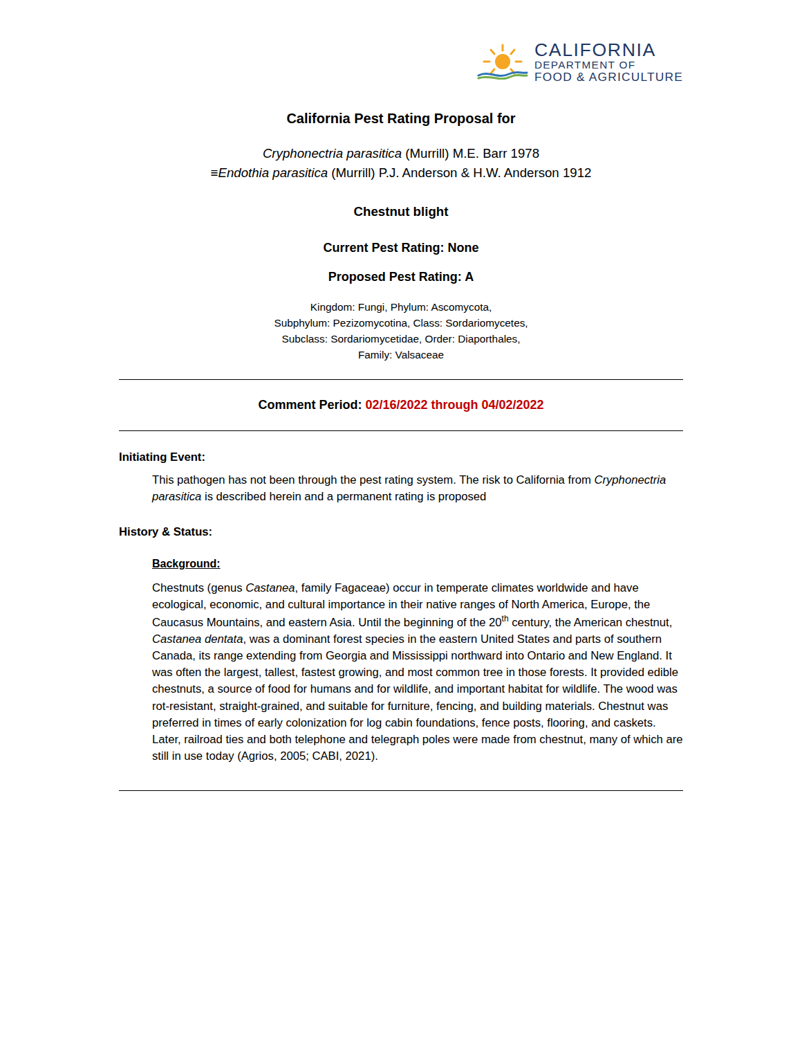CALIFORNIA
DEPARTMENT OF
FOOD & AGRICULTURE
California Pest Rating Proposal for
Cryphonectria parasitica (Murrill) M.E. Barr 1978
≡Endothia parasitica (Murrill) P.J. Anderson & H.W. Anderson 1912
Chestnut blight
Current Pest Rating: None
Proposed Pest Rating: A
Kingdom: Fungi, Phylum: Ascomycota,
Subphylum: Pezizomycotina, Class: Sordariomycetes,
Subclass: Sordariomycetidae, Order: Diaporthales,
Family: Valsaceae
Comment Period: 02/16/2022 through 04/02/2022
Initiating Event:
This pathogen has not been through the pest rating system. The risk to California from Cryphonectria parasitica is described herein and a permanent rating is proposed
History & Status:
Background:
Chestnuts (genus Castanea, family Fagaceae) occur in temperate climates worldwide and have ecological, economic, and cultural importance in their native ranges of North America, Europe, the Caucasus Mountains, and eastern Asia. Until the beginning of the 20th century, the American chestnut, Castanea dentata, was a dominant forest species in the eastern United States and parts of southern Canada, its range extending from Georgia and Mississippi northward into Ontario and New England. It was often the largest, tallest, fastest growing, and most common tree in those forests. It provided edible chestnuts, a source of food for humans and for wildlife, and important habitat for wildlife. The wood was rot-resistant, straight-grained, and suitable for furniture, fencing, and building materials. Chestnut was preferred in times of early colonization for log cabin foundations, fence posts, flooring, and caskets. Later, railroad ties and both telephone and telegraph poles were made from chestnut, many of which are still in use today (Agrios, 2005; CABI, 2021).